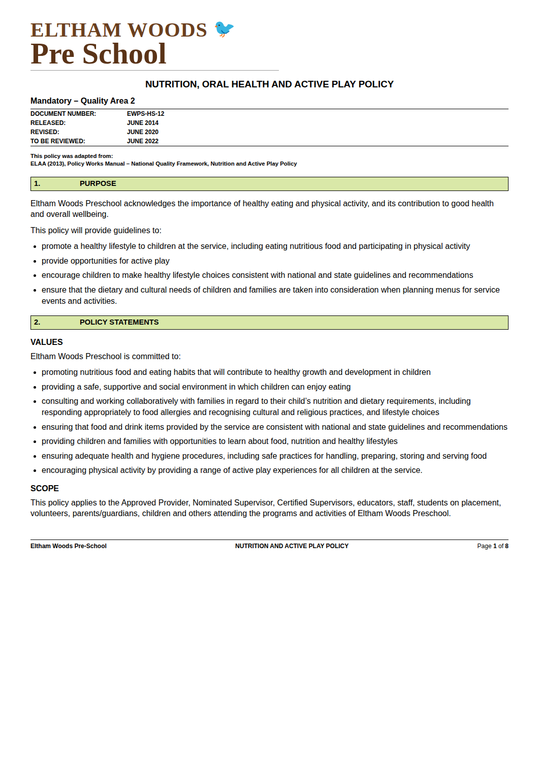ELTHAM WOODS 🐦
Pre School
NUTRITION, ORAL HEALTH AND ACTIVE PLAY POLICY
Mandatory – Quality Area 2
| DOCUMENT NUMBER: | EWPS-HS-12 |
| RELEASED: | JUNE 2014 |
| REVISED: | JUNE 2020 |
| TO BE REVIEWED: | JUNE 2022 |
This policy was adapted from:
ELAA (2013), Policy Works Manual – National Quality Framework, Nutrition and Active Play Policy
1. PURPOSE
Eltham Woods Preschool acknowledges the importance of healthy eating and physical activity, and its contribution to good health and overall wellbeing.
This policy will provide guidelines to:
promote a healthy lifestyle to children at the service, including eating nutritious food and participating in physical activity
provide opportunities for active play
encourage children to make healthy lifestyle choices consistent with national and state guidelines and recommendations
ensure that the dietary and cultural needs of children and families are taken into consideration when planning menus for service events and activities.
2. POLICY STATEMENTS
VALUES
Eltham Woods Preschool is committed to:
promoting nutritious food and eating habits that will contribute to healthy growth and development in children
providing a safe, supportive and social environment in which children can enjoy eating
consulting and working collaboratively with families in regard to their child’s nutrition and dietary requirements, including responding appropriately to food allergies and recognising cultural and religious practices, and lifestyle choices
ensuring that food and drink items provided by the service are consistent with national and state guidelines and recommendations
providing children and families with opportunities to learn about food, nutrition and healthy lifestyles
ensuring adequate health and hygiene procedures, including safe practices for handling, preparing, storing and serving food
encouraging physical activity by providing a range of active play experiences for all children at the service.
SCOPE
This policy applies to the Approved Provider, Nominated Supervisor, Certified Supervisors, educators, staff, students on placement, volunteers, parents/guardians, children and others attending the programs and activities of Eltham Woods Preschool.
Eltham Woods Pre-School
NUTRITION AND ACTIVE PLAY POLICY
Page 1 of 8